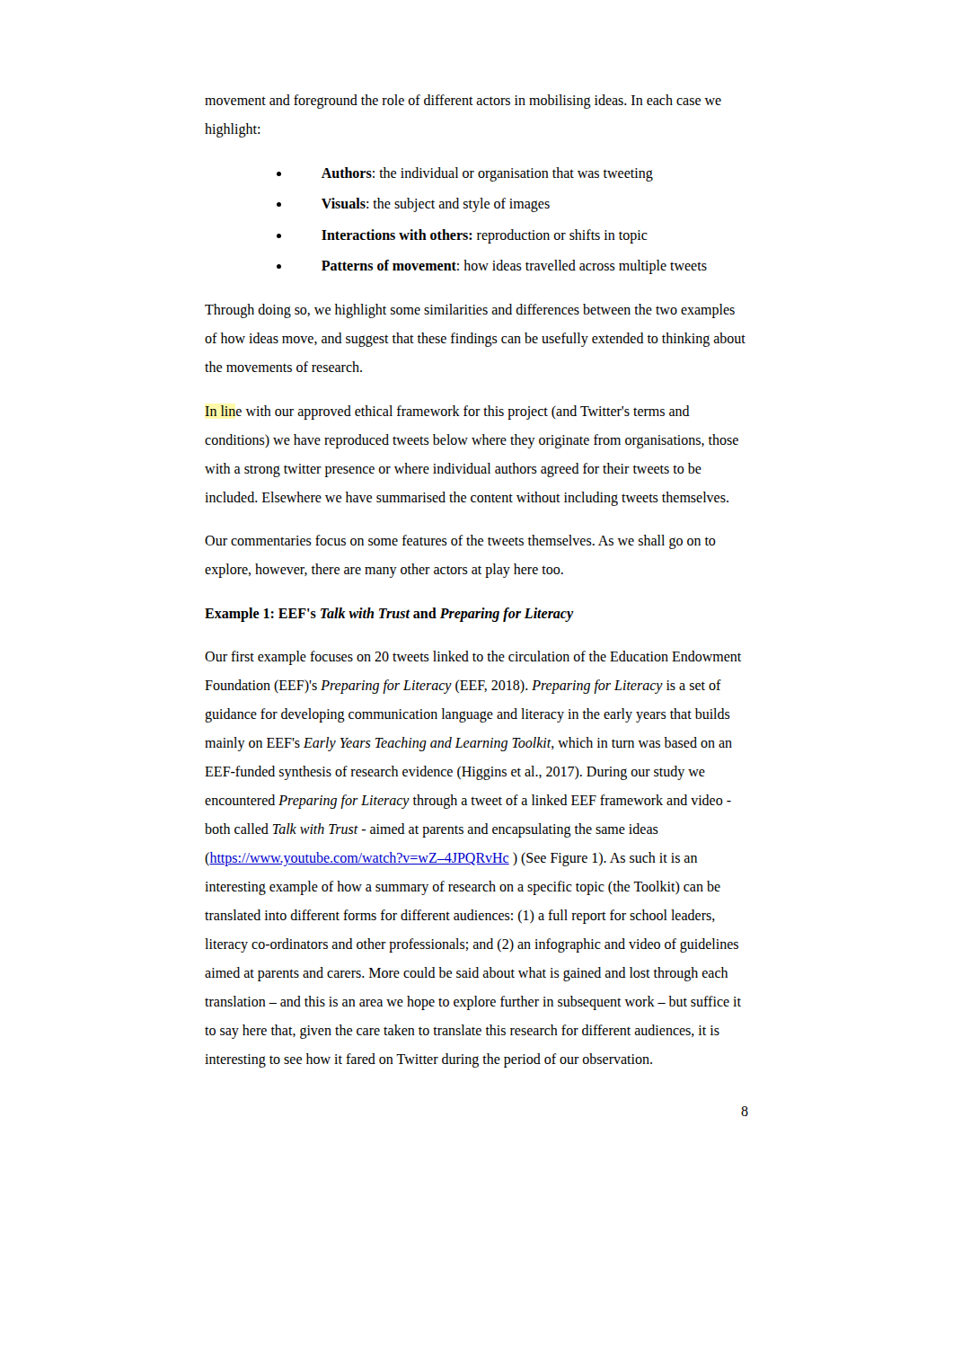movement and foreground the role of different actors in mobilising ideas. In each case we highlight:
Authors: the individual or organisation that was tweeting
Visuals: the subject and style of images
Interactions with others: reproduction or shifts in topic
Patterns of movement: how ideas travelled across multiple tweets
Through doing so, we highlight some similarities and differences between the two examples of how ideas move, and suggest that these findings can be usefully extended to thinking about the movements of research.
In line with our approved ethical framework for this project (and Twitter's terms and conditions) we have reproduced tweets below where they originate from organisations, those with a strong twitter presence or where individual authors agreed for their tweets to be included. Elsewhere we have summarised the content without including tweets themselves.
Our commentaries focus on some features of the tweets themselves. As we shall go on to explore, however, there are many other actors at play here too.
Example 1: EEF's Talk with Trust and Preparing for Literacy
Our first example focuses on 20 tweets linked to the circulation of the Education Endowment Foundation (EEF)'s Preparing for Literacy (EEF, 2018). Preparing for Literacy is a set of guidance for developing communication language and literacy in the early years that builds mainly on EEF's Early Years Teaching and Learning Toolkit, which in turn was based on an EEF-funded synthesis of research evidence (Higgins et al., 2017). During our study we encountered Preparing for Literacy through a tweet of a linked EEF framework and video - both called Talk with Trust - aimed at parents and encapsulating the same ideas (https://www.youtube.com/watch?v=wZ–4JPQRvHc ) (See Figure 1). As such it is an interesting example of how a summary of research on a specific topic (the Toolkit) can be translated into different forms for different audiences: (1) a full report for school leaders, literacy co-ordinators and other professionals; and (2) an infographic and video of guidelines aimed at parents and carers. More could be said about what is gained and lost through each translation – and this is an area we hope to explore further in subsequent work – but suffice it to say here that, given the care taken to translate this research for different audiences, it is interesting to see how it fared on Twitter during the period of our observation.
8